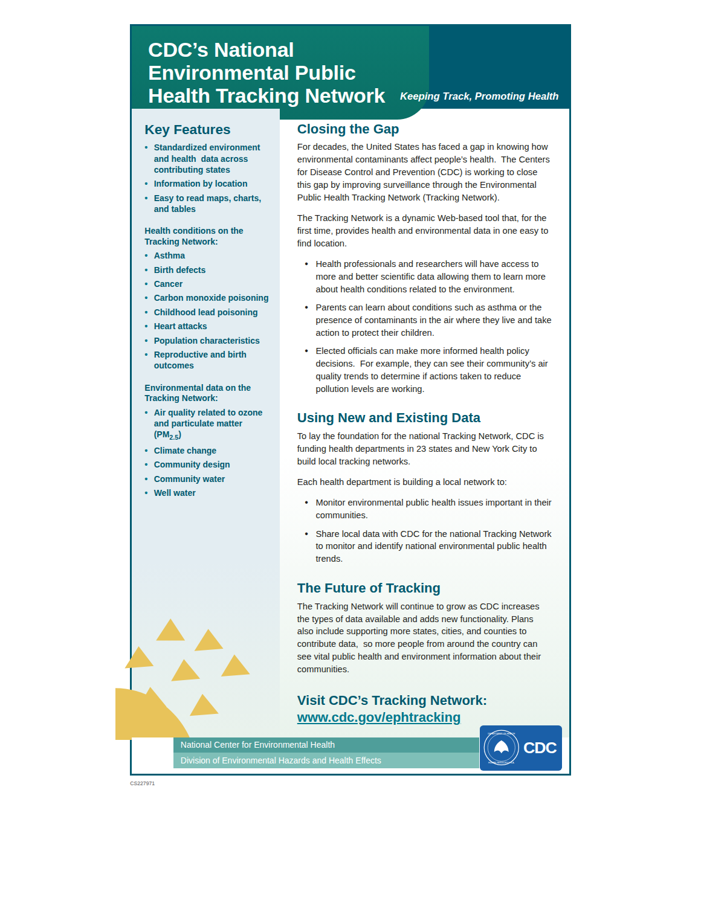CDC’s National Environmental Public Health Tracking Network
Keeping Track, Promoting Health
Key Features
Standardized environment and health data across contributing states
Information by location
Easy to read maps, charts, and tables
Health conditions on the Tracking Network:
Asthma
Birth defects
Cancer
Carbon monoxide poisoning
Childhood lead poisoning
Heart attacks
Population characteristics
Reproductive and birth outcomes
Environmental data on the Tracking Network:
Air quality related to ozone and particulate matter (PM2.5)
Climate change
Community design
Community water
Well water
Closing the Gap
For decades, the United States has faced a gap in knowing how environmental contaminants affect people’s health. The Centers for Disease Control and Prevention (CDC) is working to close this gap by improving surveillance through the Environmental Public Health Tracking Network (Tracking Network).
The Tracking Network is a dynamic Web-based tool that, for the first time, provides health and environmental data in one easy to find location.
Health professionals and researchers will have access to more and better scientific data allowing them to learn more about health conditions related to the environment.
Parents can learn about conditions such as asthma or the presence of contaminants in the air where they live and take action to protect their children.
Elected officials can make more informed health policy decisions. For example, they can see their community’s air quality trends to determine if actions taken to reduce pollution levels are working.
Using New and Existing Data
To lay the foundation for the national Tracking Network, CDC is funding health departments in 23 states and New York City to build local tracking networks.
Each health department is building a local network to:
Monitor environmental public health issues important in their communities.
Share local data with CDC for the national Tracking Network to monitor and identify national environmental public health trends.
The Future of Tracking
The Tracking Network will continue to grow as CDC increases the types of data available and adds new functionality. Plans also include supporting more states, cities, and counties to contribute data, so more people from around the country can see vital public health and environment information about their communities.
Visit CDC’s Tracking Network:
www.cdc.gov/ephtracking
National Center for Environmental Health
Division of Environmental Hazards and Health Effects
DEPARTMENT OF HEALTH HUMAN SERVICES U.S.A.
CDC
CS227971